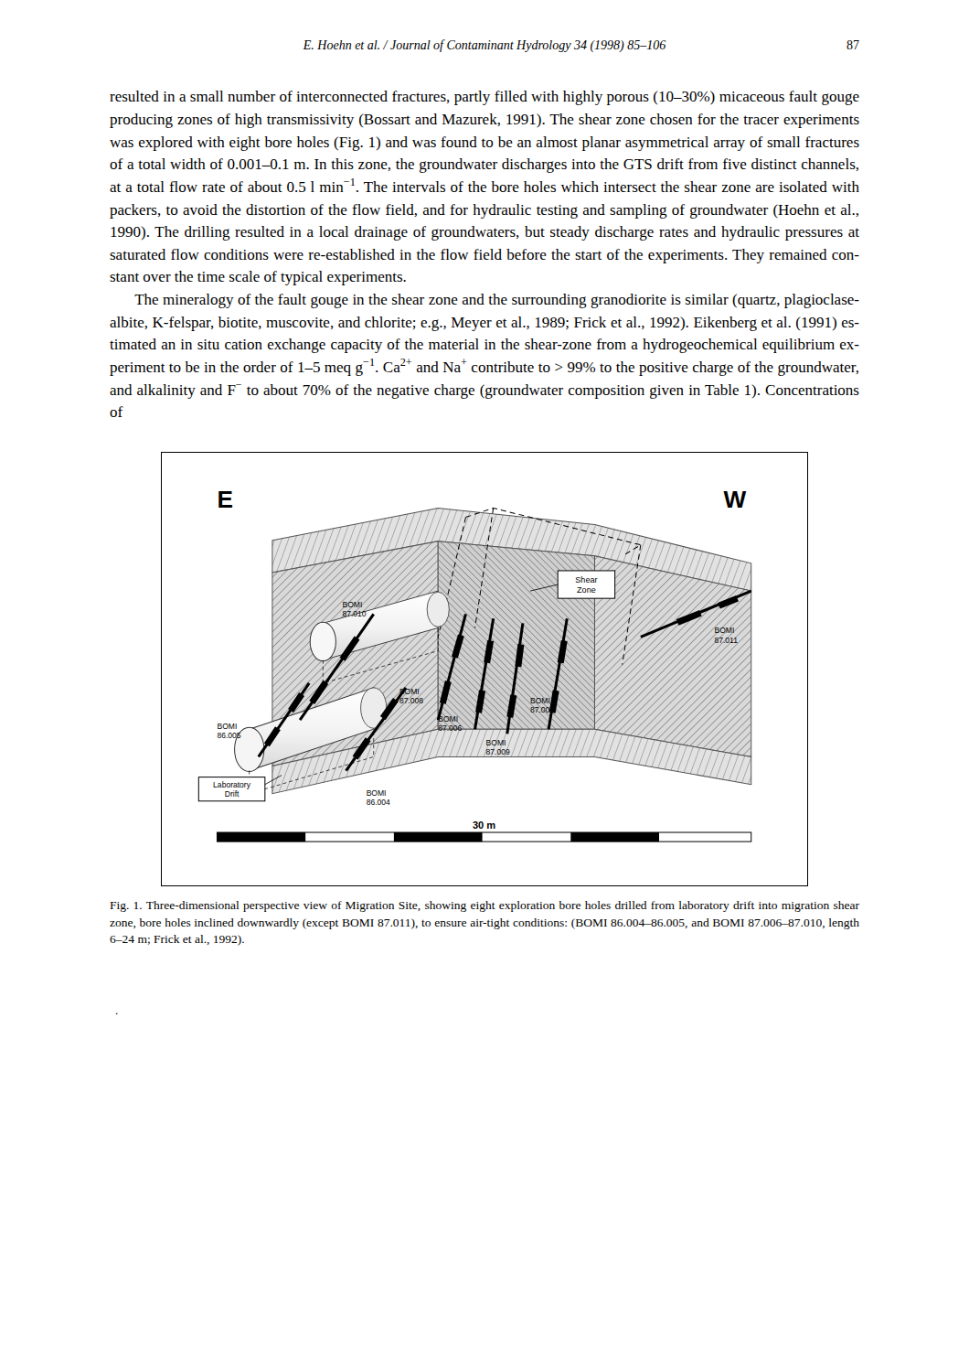E. Hoehn et al. / Journal of Contaminant Hydrology 34 (1998) 85–106 87
resulted in a small number of interconnected fractures, partly filled with highly porous (10–30%) micaceous fault gouge producing zones of high transmissivity (Bossart and Mazurek, 1991). The shear zone chosen for the tracer experiments was explored with eight bore holes (Fig. 1) and was found to be an almost planar asymmetrical array of small fractures of a total width of 0.001–0.1 m. In this zone, the groundwater discharges into the GTS drift from five distinct channels, at a total flow rate of about 0.5 l min−1. The intervals of the bore holes which intersect the shear zone are isolated with packers, to avoid the distortion of the flow field, and for hydraulic testing and sampling of groundwater (Hoehn et al., 1990). The drilling resulted in a local drainage of groundwaters, but steady discharge rates and hydraulic pressures at saturated flow conditions were re-established in the flow field before the start of the experiments. They remained constant over the time scale of typical experiments.
The mineralogy of the fault gouge in the shear zone and the surrounding granodiorite is similar (quartz, plagioclase-albite, K-felspar, biotite, muscovite, and chlorite; e.g., Meyer et al., 1989; Frick et al., 1992). Eikenberg et al. (1991) estimated an in situ cation exchange capacity of the material in the shear-zone from a hydrogeochemical equilibrium experiment to be in the order of 1–5 meq g−1. Ca2+ and Na+ contribute to > 99% to the positive charge of the groundwater, and alkalinity and F− to about 70% of the negative charge (groundwater composition given in Table 1). Concentrations of
Shear Zone BOMI 87.011 BOMI 87.010 BOMI 86.005 BOMI 86.004 BOMI 87.008 BOMI 87.006 BOMI 87.009 BOMI 87.007 Laboratory Drift E W 30 m
Fig. 1. Three-dimensional perspective view of Migration Site, showing eight exploration bore holes drilled from laboratory drift into migration shear zone, bore holes inclined downwardly (except BOMI 87.011), to ensure air-tight conditions: (BOMI 86.004–86.005, and BOMI 87.006–87.010, length 6–24 m; Frick et al., 1992).
.